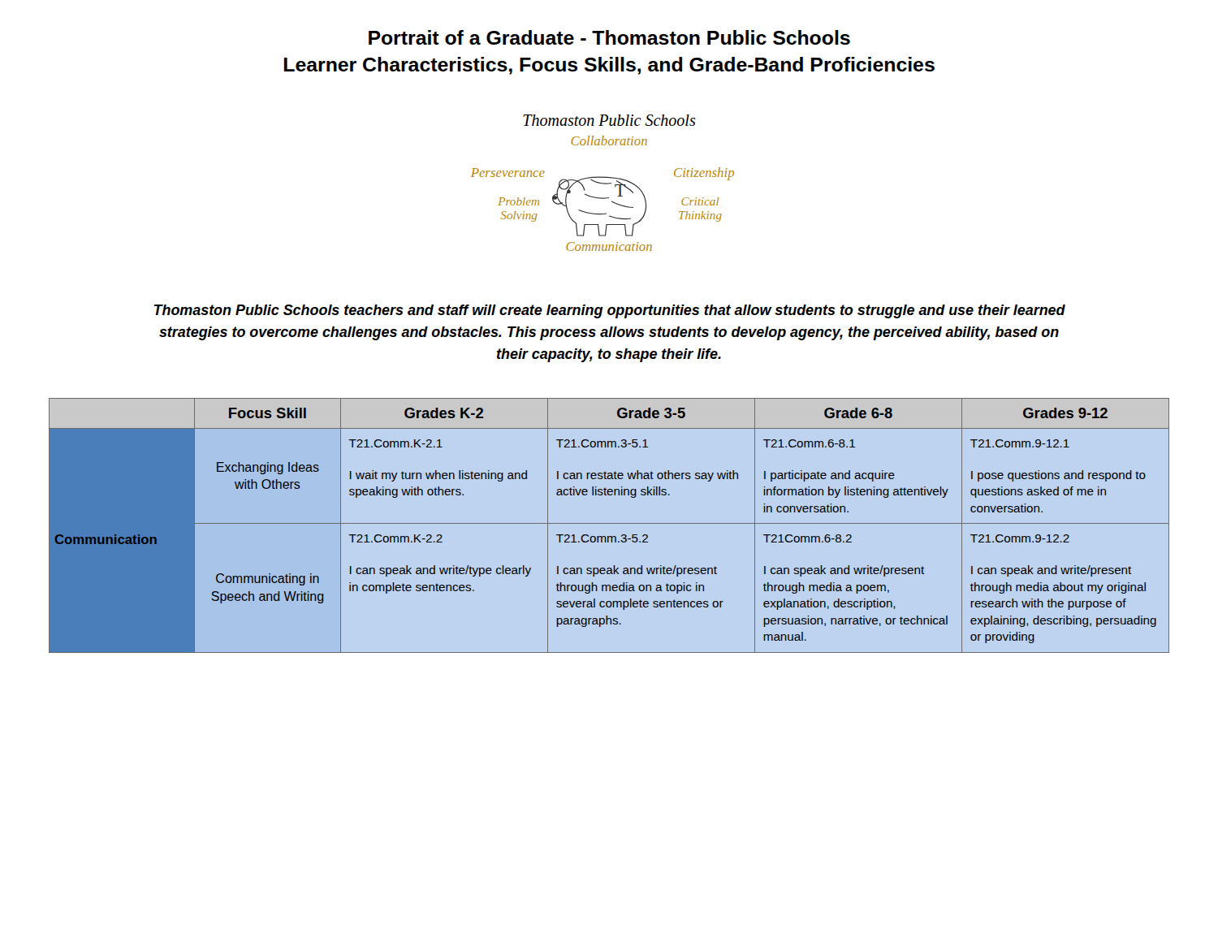Portrait of a Graduate - Thomaston Public Schools
Learner Characteristics, Focus Skills, and Grade-Band Proficiencies
Thomaston Public Schools
Collaboration
Perseverance
T
Citizenship
Problem
Solving
Critical
Thinking
Communication
Thomaston Public Schools teachers and staff will create learning opportunities that allow students to struggle and use their learned strategies to overcome challenges and obstacles. This process allows students to develop agency, the perceived ability, based on their capacity, to shape their life.
| | Focus Skill | Grades K-2 | Grade 3-5 | Grade 6-8 | Grades 9-12 |
| --- | --- | --- | --- | --- | --- |
| Communication | Exchanging Ideas with Others | T21.Comm.K-2.1 I wait my turn when listening and speaking with others. | T21.Comm.3-5.1 I can restate what others say with active listening skills. | T21.Comm.6-8.1 I participate and acquire information by listening attentively in conversation. | T21.Comm.9-12.1 I pose questions and respond to questions asked of me in conversation. |
| Communicating in Speech and Writing | T21.Comm.K-2.2 I can speak and write/type clearly in complete sentences. | T21.Comm.3-5.2 I can speak and write/present through media on a topic in several complete sentences or paragraphs. | T21Comm.6-8.2 I can speak and write/present through media a poem, explanation, description, persuasion, narrative, or technical manual. | T21.Comm.9-12.2 I can speak and write/present through media about my original research with the purpose of explaining, describing, persuading or providing |